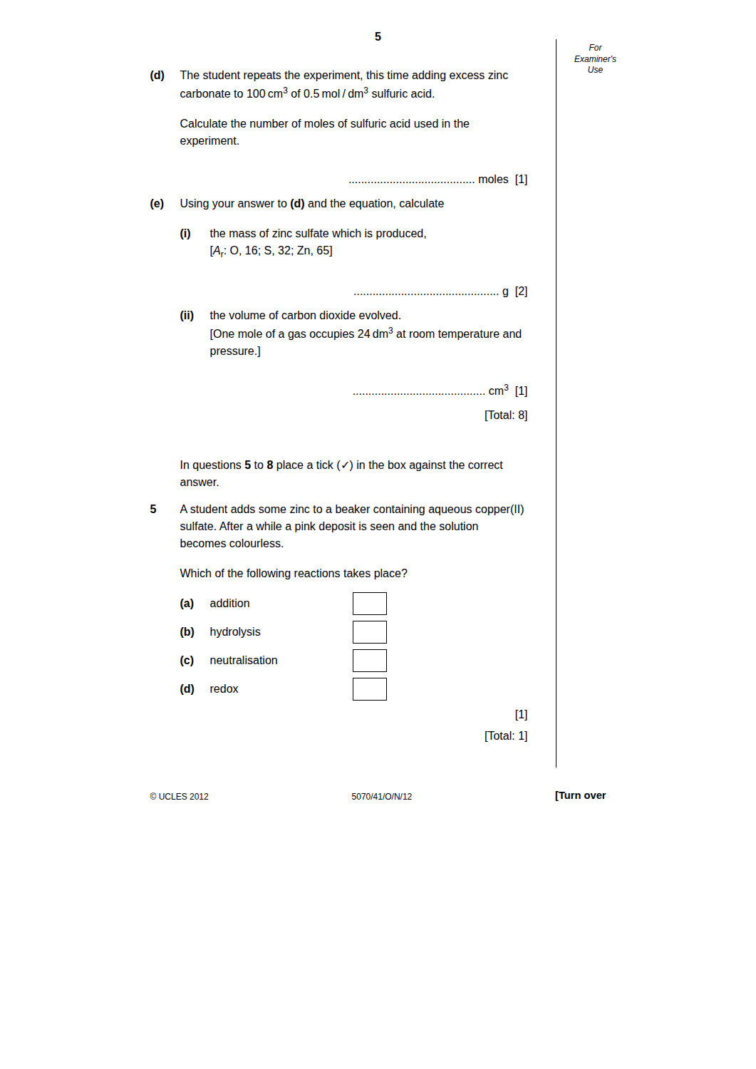5
For
Examiner's
Use
(d)
The student repeats the experiment, this time adding excess zinc carbonate to 100 cm3 of 0.5 mol / dm3 sulfuric acid.
Calculate the number of moles of sulfuric acid used in the experiment.
........................................ moles [1]
(e)
Using your answer to (d) and the equation, calculate
(i)
the mass of zinc sulfate which is produced,
[Ar: O, 16; S, 32; Zn, 65]
.............................................. g [2]
(ii)
the volume of carbon dioxide evolved.
[One mole of a gas occupies 24 dm3 at room temperature and pressure.]
.......................................... cm3 [1]
[Total: 8]
In questions 5 to 8 place a tick (✓) in the box against the correct answer.
5
A student adds some zinc to a beaker containing aqueous copper(II) sulfate. After a while a pink deposit is seen and the solution becomes colourless.
Which of the following reactions takes place?
(a)
addition
(b)
hydrolysis
(c)
neutralisation
(d)
redox
[1]
[Total: 1]
© UCLES 2012
5070/41/O/N/12
[Turn over